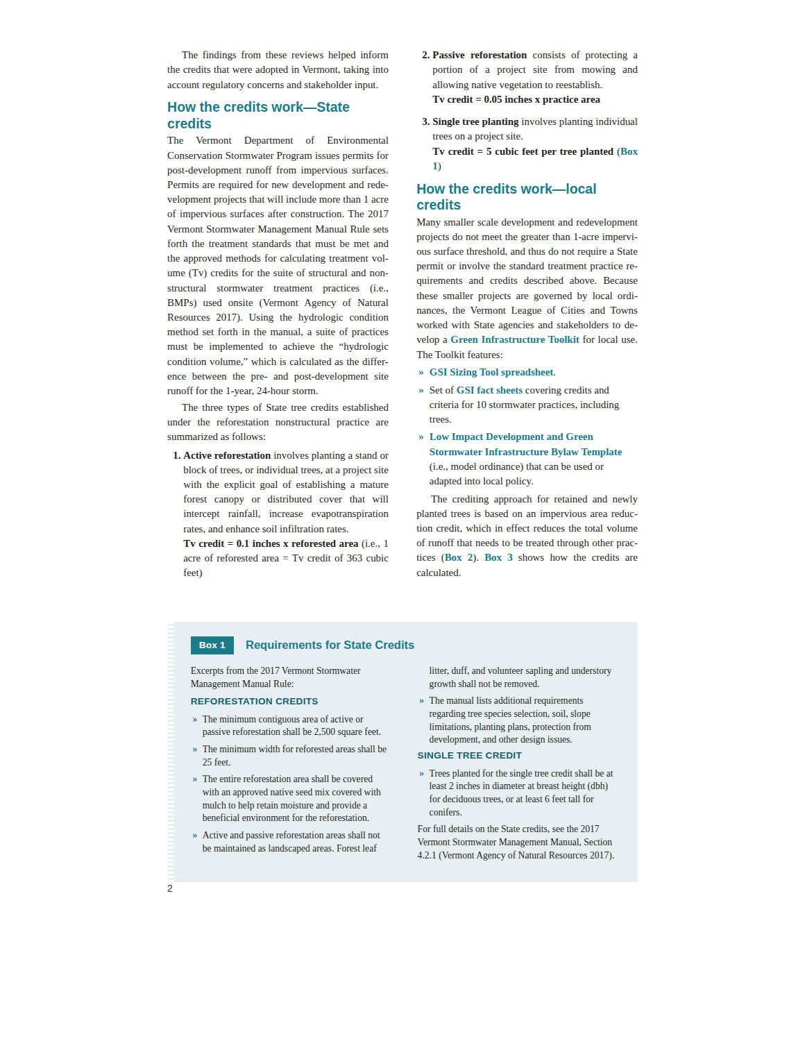The findings from these reviews helped inform the credits that were adopted in Vermont, taking into account regulatory concerns and stakeholder input.
How the credits work—State credits
The Vermont Department of Environmental Conservation Stormwater Program issues permits for post-development runoff from impervious surfaces. Permits are required for new development and redevelopment projects that will include more than 1 acre of impervious surfaces after construction. The 2017 Vermont Stormwater Management Manual Rule sets forth the treatment standards that must be met and the approved methods for calculating treatment volume (Tv) credits for the suite of structural and nonstructural stormwater treatment practices (i.e., BMPs) used onsite (Vermont Agency of Natural Resources 2017). Using the hydrologic condition method set forth in the manual, a suite of practices must be implemented to achieve the “hydrologic condition volume,” which is calculated as the difference between the pre- and post-development site runoff for the 1-year, 24-hour storm.
The three types of State tree credits established under the reforestation nonstructural practice are summarized as follows:
Active reforestation involves planting a stand or block of trees, or individual trees, at a project site with the explicit goal of establishing a mature forest canopy or distributed cover that will intercept rainfall, increase evapotranspiration rates, and enhance soil infiltration rates.
Tv credit = 0.1 inches x reforested area (i.e., 1 acre of reforested area = Tv credit of 363 cubic feet)
Passive reforestation consists of protecting a portion of a project site from mowing and allowing native vegetation to reestablish.
Tv credit = 0.05 inches x practice area
Single tree planting involves planting individual trees on a project site.
Tv credit = 5 cubic feet per tree planted (Box 1)
How the credits work—local credits
Many smaller scale development and redevelopment projects do not meet the greater than 1-acre impervious surface threshold, and thus do not require a State permit or involve the standard treatment practice requirements and credits described above. Because these smaller projects are governed by local ordinances, the Vermont League of Cities and Towns worked with State agencies and stakeholders to develop a Green Infrastructure Toolkit for local use. The Toolkit features:
GSI Sizing Tool spreadsheet.
Set of GSI fact sheets covering credits and criteria for 10 stormwater practices, including trees.
Low Impact Development and Green Stormwater Infrastructure Bylaw Template (i.e., model ordinance) that can be used or adapted into local policy.
The crediting approach for retained and newly planted trees is based on an impervious area reduction credit, which in effect reduces the total volume of runoff that needs to be treated through other practices (Box 2). Box 3 shows how the credits are calculated.
Box 1 Requirements for State Credits
Excerpts from the 2017 Vermont Stormwater Management Manual Rule:
REFORESTATION CREDITS
The minimum contiguous area of active or passive reforestation shall be 2,500 square feet.
The minimum width for reforested areas shall be 25 feet.
The entire reforestation area shall be covered with an approved native seed mix covered with mulch to help retain moisture and provide a beneficial environment for the reforestation.
Active and passive reforestation areas shall not be maintained as landscaped areas. Forest leaf litter, duff, and volunteer sapling and understory growth shall not be removed.
The manual lists additional requirements regarding tree species selection, soil, slope limitations, planting plans, protection from development, and other design issues.
SINGLE TREE CREDIT
Trees planted for the single tree credit shall be at least 2 inches in diameter at breast height (dbh) for deciduous trees, or at least 6 feet tall for conifers.
For full details on the State credits, see the 2017 Vermont Stormwater Management Manual, Section 4.2.1 (Vermont Agency of Natural Resources 2017).
2